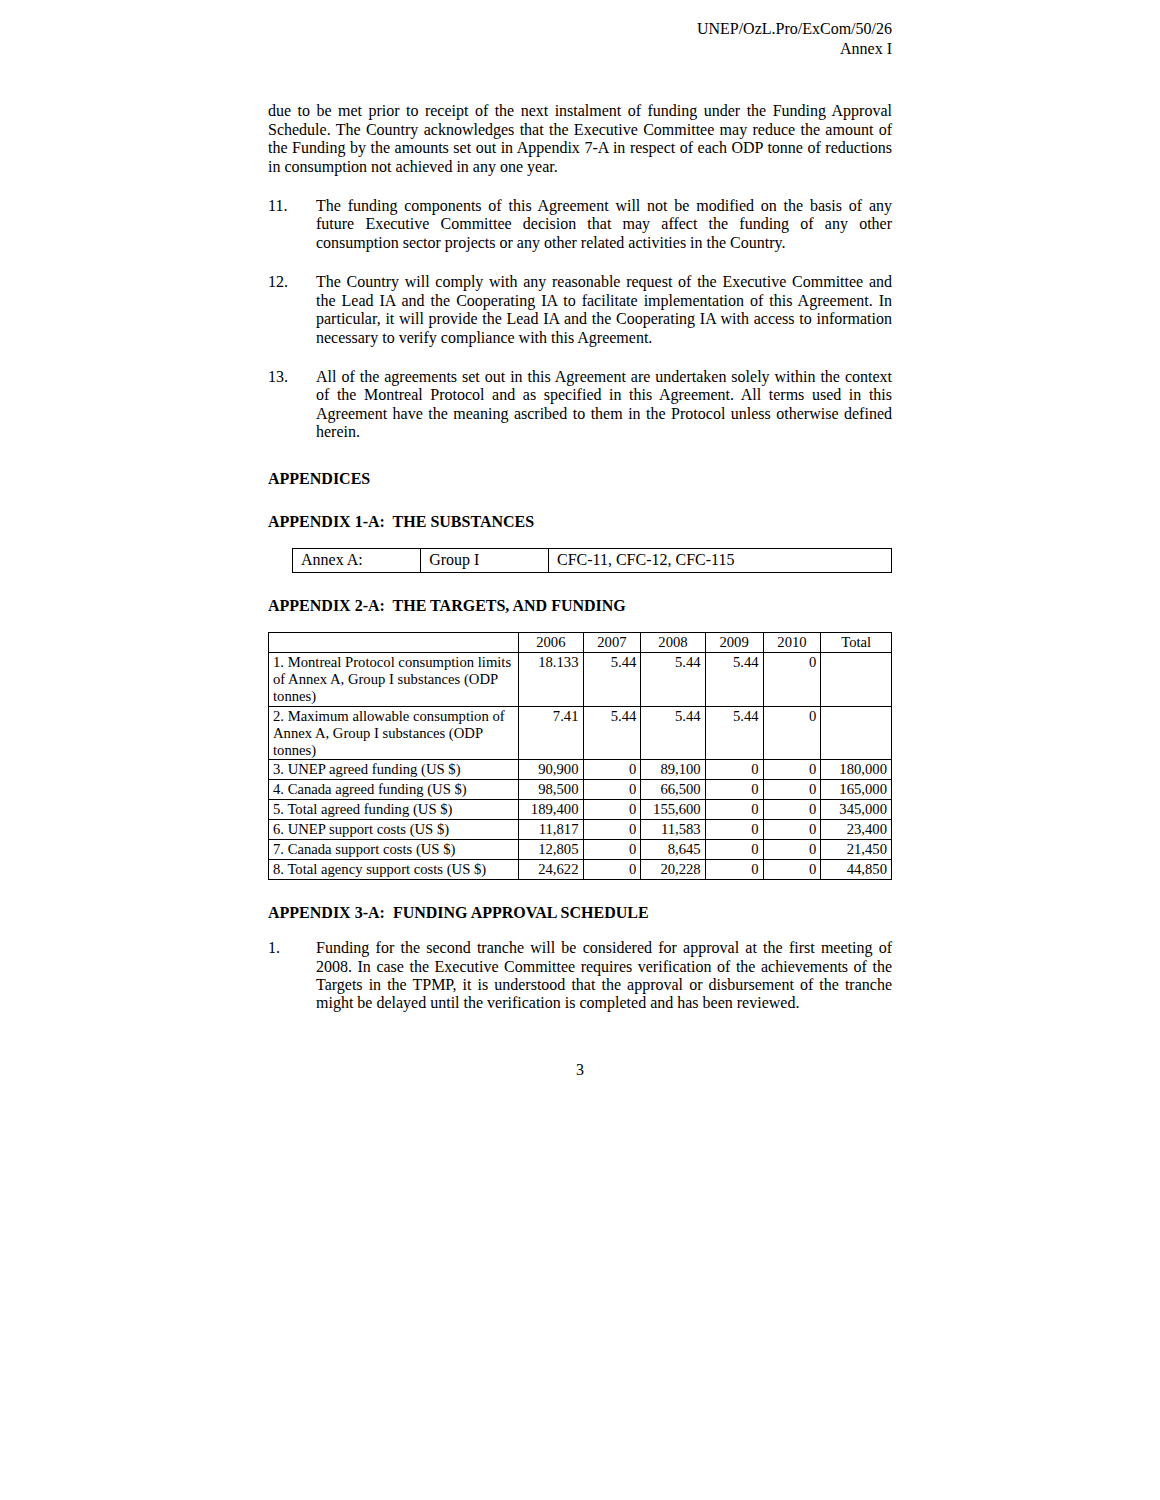UNEP/OzL.Pro/ExCom/50/26
Annex I
due to be met prior to receipt of the next instalment of funding under the Funding Approval Schedule. The Country acknowledges that the Executive Committee may reduce the amount of the Funding by the amounts set out in Appendix 7-A in respect of each ODP tonne of reductions in consumption not achieved in any one year.
11. The funding components of this Agreement will not be modified on the basis of any future Executive Committee decision that may affect the funding of any other consumption sector projects or any other related activities in the Country.
12. The Country will comply with any reasonable request of the Executive Committee and the Lead IA and the Cooperating IA to facilitate implementation of this Agreement. In particular, it will provide the Lead IA and the Cooperating IA with access to information necessary to verify compliance with this Agreement.
13. All of the agreements set out in this Agreement are undertaken solely within the context of the Montreal Protocol and as specified in this Agreement. All terms used in this Agreement have the meaning ascribed to them in the Protocol unless otherwise defined herein.
APPENDICES
APPENDIX 1-A: THE SUBSTANCES
| Annex A: | Group I | CFC-11, CFC-12, CFC-115 |
APPENDIX 2-A: THE TARGETS, AND FUNDING
| | 2006 | 2007 | 2008 | 2009 | 2010 | Total |
| --- | --- | --- | --- | --- | --- | --- |
| 1. Montreal Protocol consumption limits of Annex A, Group I substances (ODP tonnes) | 18.133 | 5.44 | 5.44 | 5.44 | 0 | |
| 2. Maximum allowable consumption of Annex A, Group I substances (ODP tonnes) | 7.41 | 5.44 | 5.44 | 5.44 | 0 | |
| 3. UNEP agreed funding (US $) | 90,900 | 0 | 89,100 | 0 | 0 | 180,000 |
| 4. Canada agreed funding (US $) | 98,500 | 0 | 66,500 | 0 | 0 | 165,000 |
| 5. Total agreed funding (US $) | 189,400 | 0 | 155,600 | 0 | 0 | 345,000 |
| 6. UNEP support costs (US $) | 11,817 | 0 | 11,583 | 0 | 0 | 23,400 |
| 7. Canada support costs (US $) | 12,805 | 0 | 8,645 | 0 | 0 | 21,450 |
| 8. Total agency support costs (US $) | 24,622 | 0 | 20,228 | 0 | 0 | 44,850 |
APPENDIX 3-A: FUNDING APPROVAL SCHEDULE
1. Funding for the second tranche will be considered for approval at the first meeting of 2008. In case the Executive Committee requires verification of the achievements of the Targets in the TPMP, it is understood that the approval or disbursement of the tranche might be delayed until the verification is completed and has been reviewed.
3